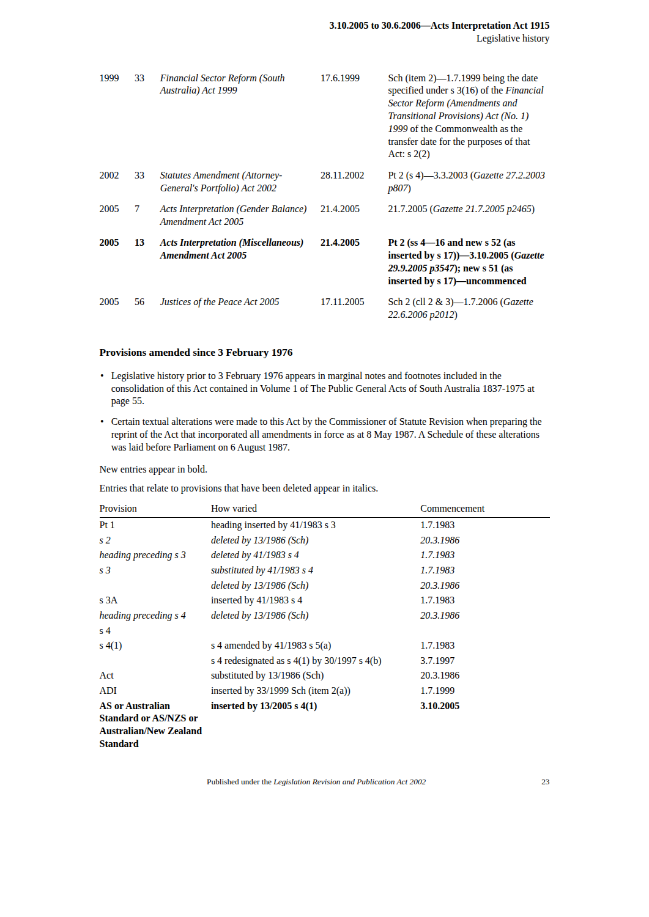3.10.2005 to 30.6.2006—Acts Interpretation Act 1915 Legislative history
| 1999 | 33 | Financial Sector Reform (South Australia) Act 1999 | 17.6.1999 | Sch (item 2)—1.7.1999 being the date specified under s 3(16) of the Financial Sector Reform (Amendments and Transitional Provisions) Act (No. 1) 1999 of the Commonwealth as the transfer date for the purposes of that Act: s 2(2) |
| 2002 | 33 | Statutes Amendment (Attorney-General's Portfolio) Act 2002 | 28.11.2002 | Pt 2 (s 4)—3.3.2003 ( Gazette 27.2.2003 p807 ) |
| 2005 | 7 | Acts Interpretation (Gender Balance) Amendment Act 2005 | 21.4.2005 | 21.7.2005 ( Gazette 21.7.2005 p2465 ) |
| 2005 | 13 | Acts Interpretation (Miscellaneous) Amendment Act 2005 | 21.4.2005 | Pt 2 (ss 4—16 and new s 52 (as inserted by s 17))—3.10.2005 ( Gazette 29.9.2005 p3547 ); new s 51 (as inserted by s 17)—uncommenced |
| 2005 | 56 | Justices of the Peace Act 2005 | 17.11.2005 | Sch 2 (cll 2 & 3)—1.7.2006 ( Gazette 22.6.2006 p2012 ) |
Provisions amended since 3 February 1976
Legislative history prior to 3 February 1976 appears in marginal notes and footnotes included in the consolidation of this Act contained in Volume 1 of The Public General Acts of South Australia 1837-1975 at page 55.
Certain textual alterations were made to this Act by the Commissioner of Statute Revision when preparing the reprint of the Act that incorporated all amendments in force as at 8 May 1987. A Schedule of these alterations was laid before Parliament on 6 August 1987.
New entries appear in bold.
Entries that relate to provisions that have been deleted appear in italics.
| Provision | How varied | Commencement |
| --- | --- | --- |
| Pt 1 | heading inserted by 41/1983 s 3 | 1.7.1983 |
| s 2 | deleted by 13/1986 (Sch) | 20.3.1986 |
| heading preceding s 3 | deleted by 41/1983 s 4 | 1.7.1983 |
| s 3 | substituted by 41/1983 s 4 | 1.7.1983 |
| | deleted by 13/1986 (Sch) | 20.3.1986 |
| s 3A | inserted by 41/1983 s 4 | 1.7.1983 |
| heading preceding s 4 | deleted by 13/1986 (Sch) | 20.3.1986 |
| s 4 | | |
| s 4(1) | s 4 amended by 41/1983 s 5(a) | 1.7.1983 |
| | s 4 redesignated as s 4(1) by 30/1997 s 4(b) | 3.7.1997 |
| Act | substituted by 13/1986 (Sch) | 20.3.1986 |
| ADI | inserted by 33/1999 Sch (item 2(a)) | 1.7.1999 |
| AS or Australian Standard or AS/NZS or Australian/New Zealand Standard | inserted by 13/2005 s 4(1) | 3.10.2005 |
Published under the Legislation Revision and Publication Act 2002
23